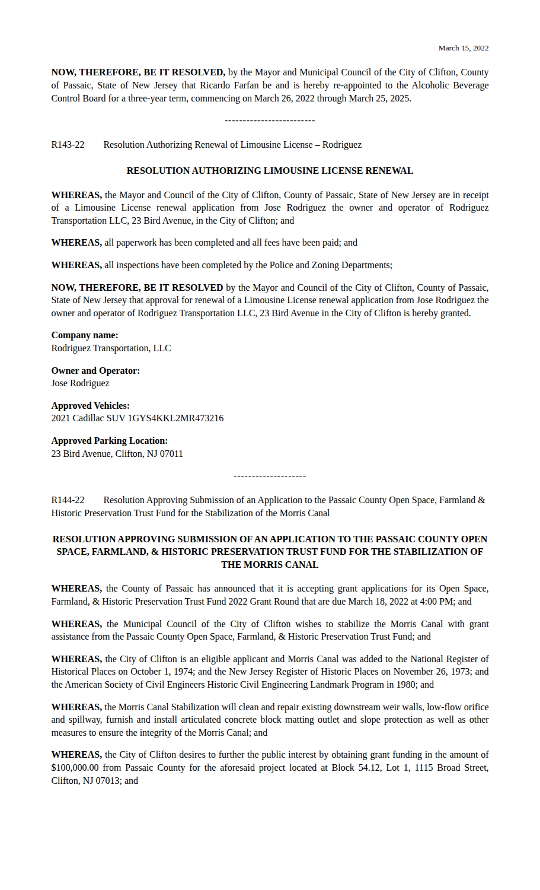March 15, 2022
NOW, THEREFORE, BE IT RESOLVED, by the Mayor and Municipal Council of the City of Clifton, County of Passaic, State of New Jersey that Ricardo Farfan be and is hereby re-appointed to the Alcoholic Beverage Control Board for a three-year term, commencing on March 26, 2022 through March 25, 2025.
-------------------------
R143-22 Resolution Authorizing Renewal of Limousine License – Rodriguez
Resolution Authorizing Limousine License Renewal
WHEREAS, the Mayor and Council of the City of Clifton, County of Passaic, State of New Jersey are in receipt of a Limousine License renewal application from Jose Rodriguez the owner and operator of Rodriguez Transportation LLC, 23 Bird Avenue, in the City of Clifton; and
WHEREAS, all paperwork has been completed and all fees have been paid; and
WHEREAS, all inspections have been completed by the Police and Zoning Departments;
NOW, THEREFORE, BE IT RESOLVED by the Mayor and Council of the City of Clifton, County of Passaic, State of New Jersey that approval for renewal of a Limousine License renewal application from Jose Rodriguez the owner and operator of Rodriguez Transportation LLC, 23 Bird Avenue in the City of Clifton is hereby granted.
Company name:
Rodriguez Transportation, LLC
Owner and Operator:
Jose Rodriguez
Approved Vehicles:
2021 Cadillac SUV 1GYS4KKL2MR473216
Approved Parking Location:
23 Bird Avenue, Clifton, NJ 07011
--------------------
R144-22 Resolution Approving Submission of an Application to the Passaic County Open Space, Farmland & Historic Preservation Trust Fund for the Stabilization of the Morris Canal
Resolution Approving Submission of an Application to the Passaic County Open Space, Farmland, & Historic Preservation Trust Fund for the Stabilization of the Morris Canal
WHEREAS, the County of Passaic has announced that it is accepting grant applications for its Open Space, Farmland, & Historic Preservation Trust Fund 2022 Grant Round that are due March 18, 2022 at 4:00 PM; and
WHEREAS, the Municipal Council of the City of Clifton wishes to stabilize the Morris Canal with grant assistance from the Passaic County Open Space, Farmland, & Historic Preservation Trust Fund; and
WHEREAS, the City of Clifton is an eligible applicant and Morris Canal was added to the National Register of Historical Places on October 1, 1974; and the New Jersey Register of Historic Places on November 26, 1973; and the American Society of Civil Engineers Historic Civil Engineering Landmark Program in 1980; and
WHEREAS, the Morris Canal Stabilization will clean and repair existing downstream weir walls, low-flow orifice and spillway, furnish and install articulated concrete block matting outlet and slope protection as well as other measures to ensure the integrity of the Morris Canal; and
WHEREAS, the City of Clifton desires to further the public interest by obtaining grant funding in the amount of $100,000.00 from Passaic County for the aforesaid project located at Block 54.12, Lot 1, 1115 Broad Street, Clifton, NJ 07013; and